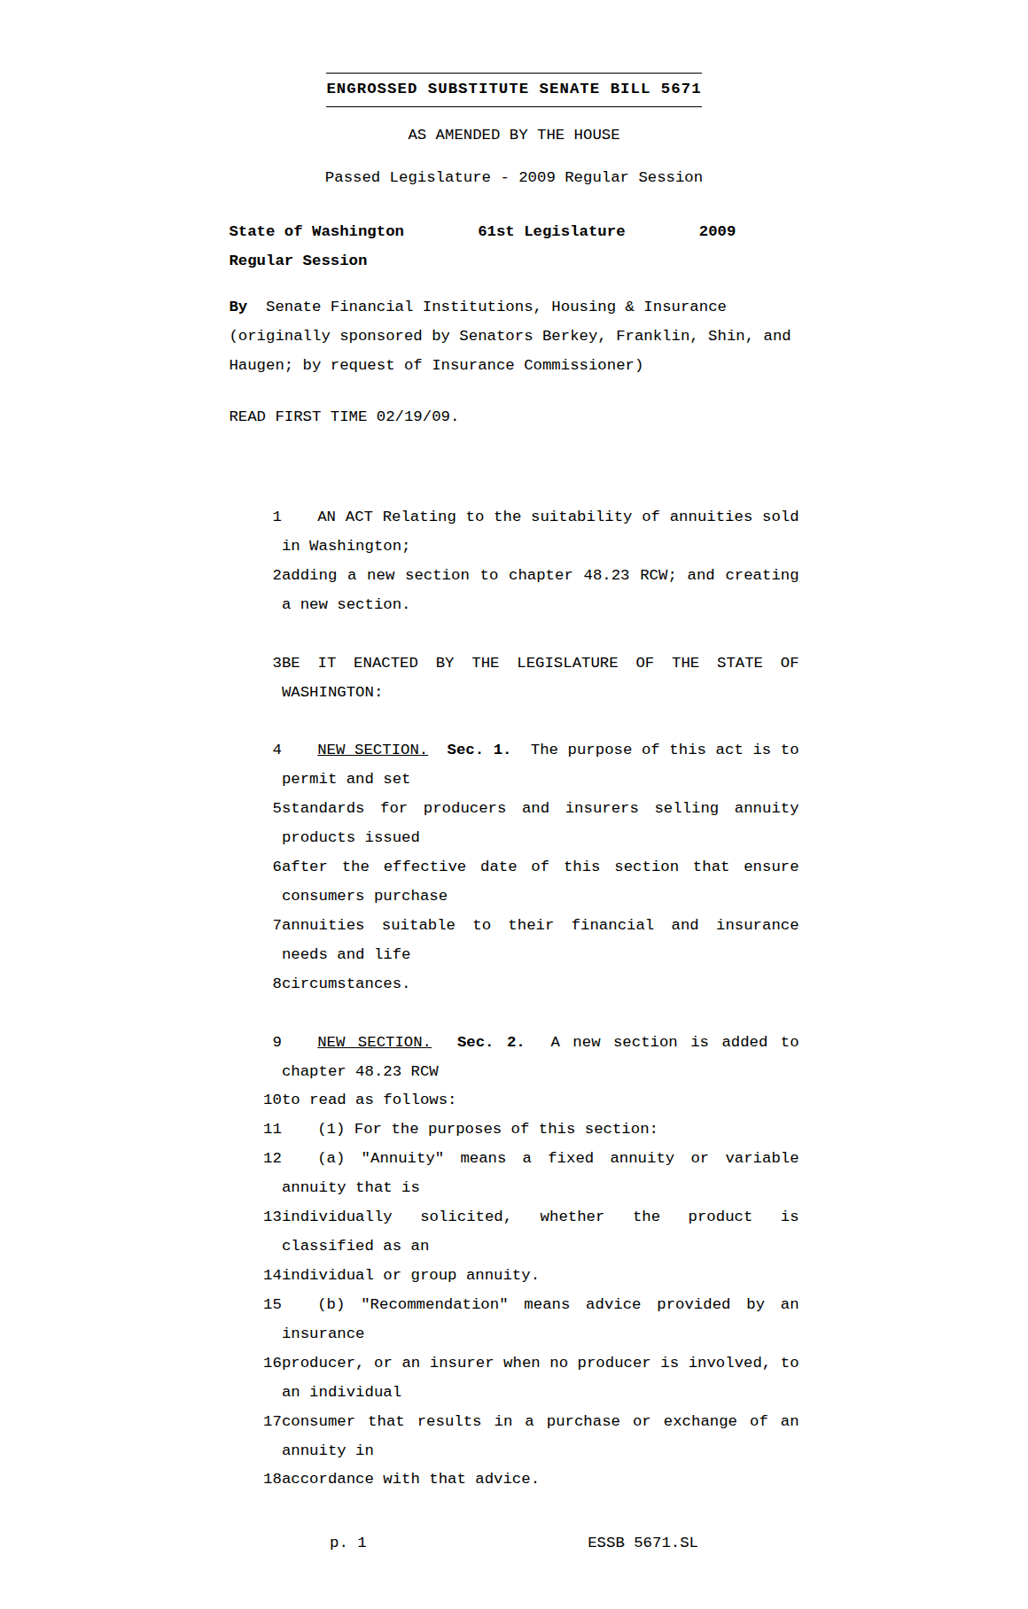ENGROSSED SUBSTITUTE SENATE BILL 5671
AS AMENDED BY THE HOUSE
Passed Legislature - 2009 Regular Session
State of Washington 61st Legislature 2009 Regular Session
By Senate Financial Institutions, Housing & Insurance (originally sponsored by Senators Berkey, Franklin, Shin, and Haugen; by request of Insurance Commissioner)
READ FIRST TIME 02/19/09.
| 1 | AN ACT Relating to the suitability of annuities sold in Washington; |
| 2 | adding a new section to chapter 48.23 RCW; and creating a new section. |
| 3 | BE IT ENACTED BY THE LEGISLATURE OF THE STATE OF WASHINGTON: |
| 4 | NEW SECTION. Sec. 1. The purpose of this act is to permit and set |
| 5 | standards for producers and insurers selling annuity products issued |
| 6 | after the effective date of this section that ensure consumers purchase |
| 7 | annuities suitable to their financial and insurance needs and life |
| 8 | circumstances. |
| 9 | NEW SECTION. Sec. 2. A new section is added to chapter 48.23 RCW |
| 10 | to read as follows: |
| 11 | (1) For the purposes of this section: |
| 12 | (a) "Annuity" means a fixed annuity or variable annuity that is |
| 13 | individually solicited, whether the product is classified as an |
| 14 | individual or group annuity. |
| 15 | (b) "Recommendation" means advice provided by an insurance |
| 16 | producer, or an insurer when no producer is involved, to an individual |
| 17 | consumer that results in a purchase or exchange of an annuity in |
| 18 | accordance with that advice. |
p. 1 ESSB 5671.SL